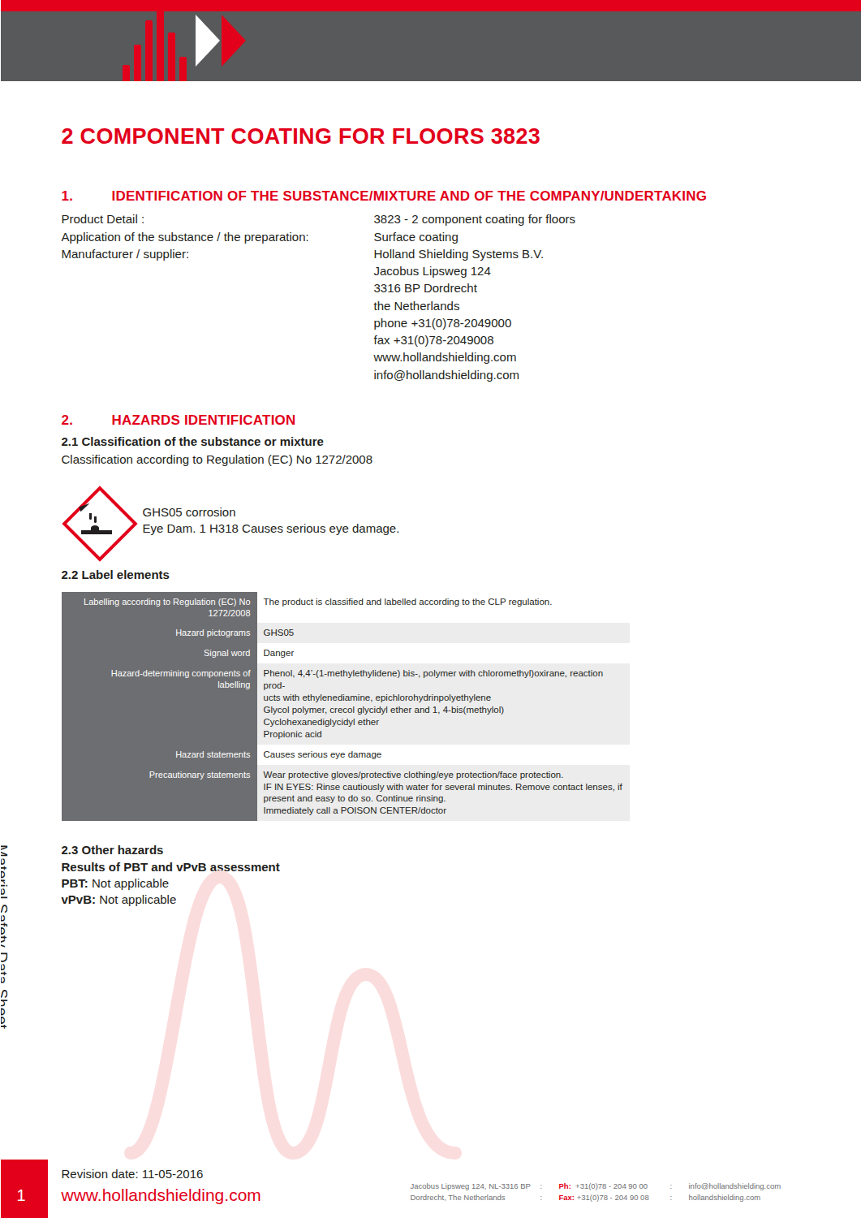2 COMPONENT COATING FOR FLOORS 3823
1. IDENTIFICATION OF THE SUBSTANCE/MIXTURE AND OF THE COMPANY/UNDERTAKING
Product Detail :
Application of the substance / the preparation:
Manufacturer / supplier:
3823 - 2 component coating for floors
Surface coating
Holland Shielding Systems B.V.
Jacobus Lipsweg 124
3316 BP Dordrecht
the Netherlands
phone +31(0)78-2049000
fax +31(0)78-2049008
www.hollandshielding.com
info@hollandshielding.com
2. HAZARDS IDENTIFICATION
2.1 Classification of the substance or mixture
Classification according to Regulation (EC) No 1272/2008
GHS05 corrosion
Eye Dam. 1 H318 Causes serious eye damage.
2.2 Label elements
| Labelling according to Regulation (EC) No 1272/2008 | The product is classified and labelled according to the CLP regulation. |
| Hazard pictograms | GHS05 |
| Signal word | Danger |
| Hazard-determining components of labelling | Phenol, 4,4’-(1-methylethylidene) bis-, polymer with chloromethyl)oxirane, reaction prod- ucts with ethylenediamine, epichlorohydrinpolyethylene Glycol polymer, crecol glycidyl ether and 1, 4-bis(methylol) Cyclohexanediglycidyl ether Propionic acid |
| Hazard statements | Causes serious eye damage |
| Precautionary statements | Wear protective gloves/protective clothing/eye protection/face protection. IF IN EYES: Rinse cautiously with water for several minutes. Remove contact lenses, if present and easy to do so. Continue rinsing. Immediately call a POISON CENTER/doctor |
2.3 Other hazards
Results of PBT and vPvB assessment
PBT: Not applicable
vPvB: Not applicable
Material Safety Data Sheet
1
Revision date: 11-05-2016
www.hollandshielding.com
Jacobus Lipsweg 124, NL-3316 BP
Dordrecht, The Netherlands
:
:
Ph: +31(0)78 - 204 90 00
Fax: +31(0)78 - 204 90 08
:
:
info@hollandshielding.com
hollandshielding.com